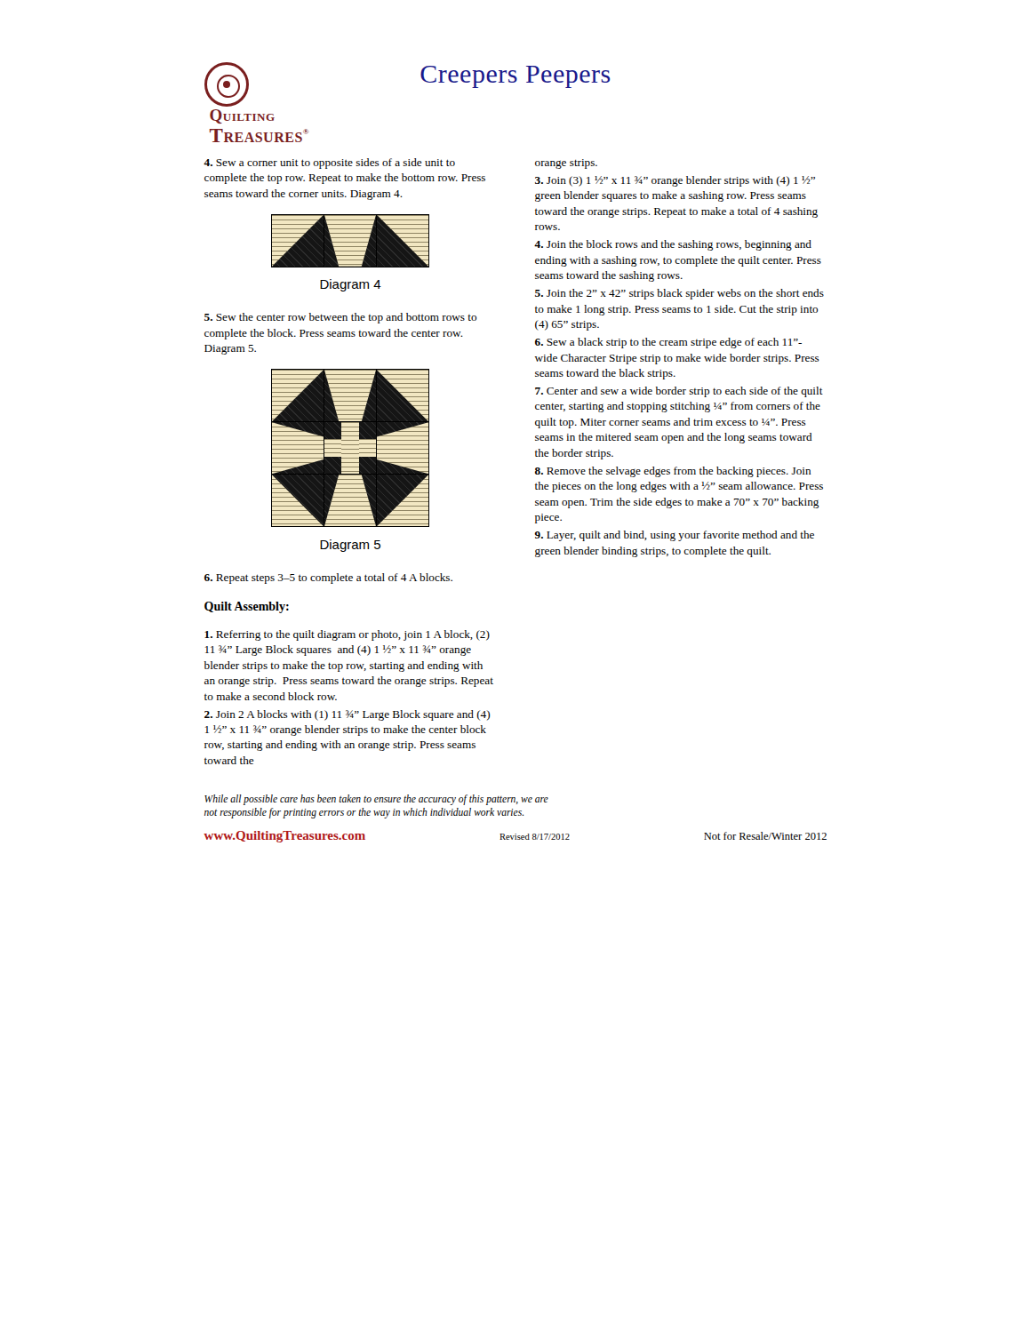Quilting Treasures®
Creepers Peepers
4. Sew a corner unit to opposite sides of a side unit to complete the top row. Repeat to make the bottom row. Press seams toward the corner units. Diagram 4.
Diagram 4
5. Sew the center row between the top and bottom rows to complete the block. Press seams toward the center row. Diagram 5.
Diagram 5
6. Repeat steps 3–5 to complete a total of 4 A blocks.
Quilt Assembly:
1. Referring to the quilt diagram or photo, join 1 A block, (2) 11 ¾” Large Block squares and (4) 1 ½” x 11 ¾” orange blender strips to make the top row, starting and ending with an orange strip. Press seams toward the orange strips. Repeat to make a second block row.
2. Join 2 A blocks with (1) 11 ¾” Large Block square and (4) 1 ½” x 11 ¾” orange blender strips to make the center block row, starting and ending with an orange strip. Press seams toward the
orange strips.
3. Join (3) 1 ½” x 11 ¾” orange blender strips with (4) 1 ½” green blender squares to make a sashing row. Press seams toward the orange strips. Repeat to make a total of 4 sashing rows.
4. Join the block rows and the sashing rows, beginning and ending with a sashing row, to complete the quilt center. Press seams toward the sashing rows.
5. Join the 2” x 42” strips black spider webs on the short ends to make 1 long strip. Press seams to 1 side. Cut the strip into (4) 65” strips.
6. Sew a black strip to the cream stripe edge of each 11”- wide Character Stripe strip to make wide border strips. Press seams toward the black strips.
7. Center and sew a wide border strip to each side of the quilt center, starting and stopping stitching ¼” from corners of the quilt top. Miter corner seams and trim excess to ¼”. Press seams in the mitered seam open and the long seams toward the border strips.
8. Remove the selvage edges from the backing pieces. Join the pieces on the long edges with a ½” seam allowance. Press seam open. Trim the side edges to make a 70” x 70” backing piece.
9. Layer, quilt and bind, using your favorite method and the green blender binding strips, to complete the quilt.
While all possible care has been taken to ensure the accuracy of this pattern, we are not responsible for printing errors or the way in which individual work varies.
www.QuiltingTreasures.com Revised 8/17/2012 Not for Resale/Winter 2012